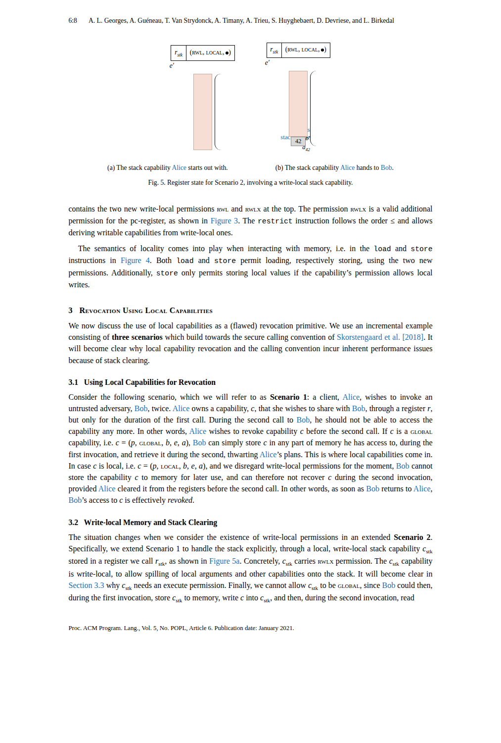6:8 A. L. Georges, A. Guéneau, T. Van Strydonck, A. Timany, A. Trieu, S. Huyghebaert, D. Devriese, and L. Birkedal
rstk (rwl, local, )
e′
rstk (rwl, local, )
e′
42
Alice’s
stack frame
b′
a42
(a) The stack capability Alice starts out with.
(b) The stack capability Alice hands to Bob.
Fig. 5. Register state for Scenario 2, involving a write-local stack capability.
contains the two new write-local permissions rwl and rwlx at the top. The permission rwlx is a valid additional permission for the pc-register, as shown in Figure 3. The restrict instruction follows the order ≤ and allows deriving writable capabilities from write-local ones.
The semantics of locality comes into play when interacting with memory, i.e. in the load and store instructions in Figure 4. Both load and store permit loading, respectively storing, using the two new permissions. Additionally, store only permits storing local values if the capability’s permission allows local writes.
3 Revocation Using Local Capabilities
We now discuss the use of local capabilities as a (flawed) revocation primitive. We use an incremental example consisting of three scenarios which build towards the secure calling convention of Skorstengaard et al. [2018]. It will become clear why local capability revocation and the calling convention incur inherent performance issues because of stack clearing.
3.1 Using Local Capabilities for Revocation
Consider the following scenario, which we will refer to as Scenario 1: a client, Alice, wishes to invoke an untrusted adversary, Bob, twice. Alice owns a capability, c, that she wishes to share with Bob, through a register r, but only for the duration of the first call. During the second call to Bob, he should not be able to access the capability any more. In other words, Alice wishes to revoke capability c before the second call. If c is a global capability, i.e. c = (p, global, b, e, a), Bob can simply store c in any part of memory he has access to, during the first invocation, and retrieve it during the second, thwarting Alice’s plans. This is where local capabilities come in. In case c is local, i.e. c = (p, local, b, e, a), and we disregard write-local permissions for the moment, Bob cannot store the capability c to memory for later use, and can therefore not recover c during the second invocation, provided Alice cleared it from the registers before the second call. In other words, as soon as Bob returns to Alice, Bob’s access to c is effectively revoked.
3.2 Write-local Memory and Stack Clearing
The situation changes when we consider the existence of write-local permissions in an extended Scenario 2. Specifically, we extend Scenario 1 to handle the stack explicitly, through a local, write-local stack capability cstk stored in a register we call rstk, as shown in Figure 5a. Concretely, cstk carries rwlx permission. The cstk capability is write-local, to allow spilling of local arguments and other capabilities onto the stack. It will become clear in Section 3.3 why cstk needs an execute permission. Finally, we cannot allow cstk to be global, since Bob could then, during the first invocation, store cstk to memory, write c into cstk, and then, during the second invocation, read
Proc. ACM Program. Lang., Vol. 5, No. POPL, Article 6. Publication date: January 2021.